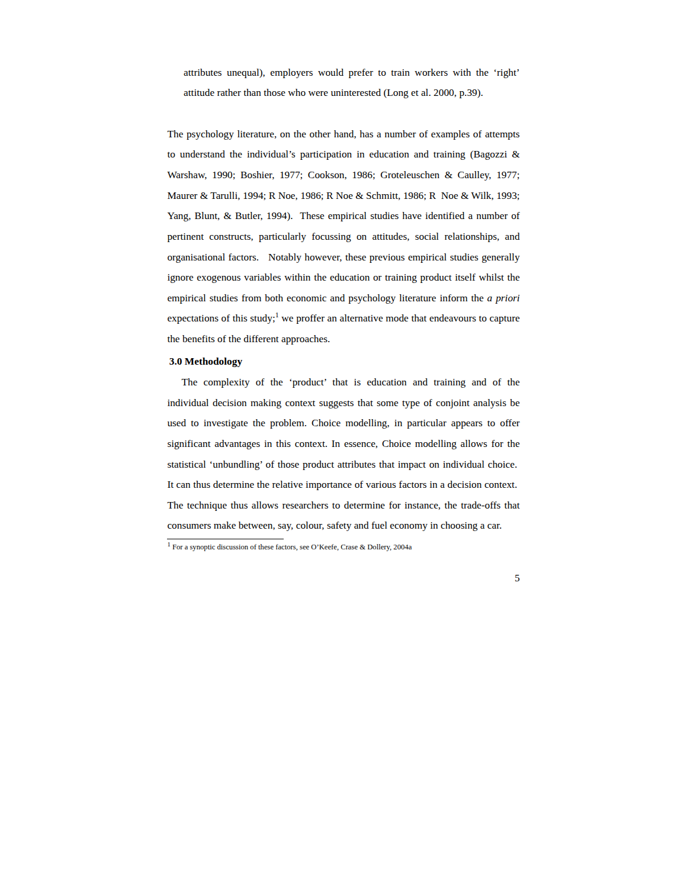attributes unequal), employers would prefer to train workers with the ‘right’ attitude rather than those who were uninterested (Long et al. 2000, p.39).
The psychology literature, on the other hand, has a number of examples of attempts to understand the individual’s participation in education and training (Bagozzi & Warshaw, 1990; Boshier, 1977; Cookson, 1986; Groteleuschen & Caulley, 1977; Maurer & Tarulli, 1994; R Noe, 1986; R Noe & Schmitt, 1986; R Noe & Wilk, 1993; Yang, Blunt, & Butler, 1994). These empirical studies have identified a number of pertinent constructs, particularly focussing on attitudes, social relationships, and organisational factors. Notably however, these previous empirical studies generally ignore exogenous variables within the education or training product itself whilst the empirical studies from both economic and psychology literature inform the a priori expectations of this study;1 we proffer an alternative mode that endeavours to capture the benefits of the different approaches.
3.0 Methodology
The complexity of the ‘product’ that is education and training and of the individual decision making context suggests that some type of conjoint analysis be used to investigate the problem. Choice modelling, in particular appears to offer significant advantages in this context. In essence, Choice modelling allows for the statistical ‘unbundling’ of those product attributes that impact on individual choice. It can thus determine the relative importance of various factors in a decision context. The technique thus allows researchers to determine for instance, the trade-offs that consumers make between, say, colour, safety and fuel economy in choosing a car.
1 For a synoptic discussion of these factors, see O’Keefe, Crase & Dollery, 2004a
5